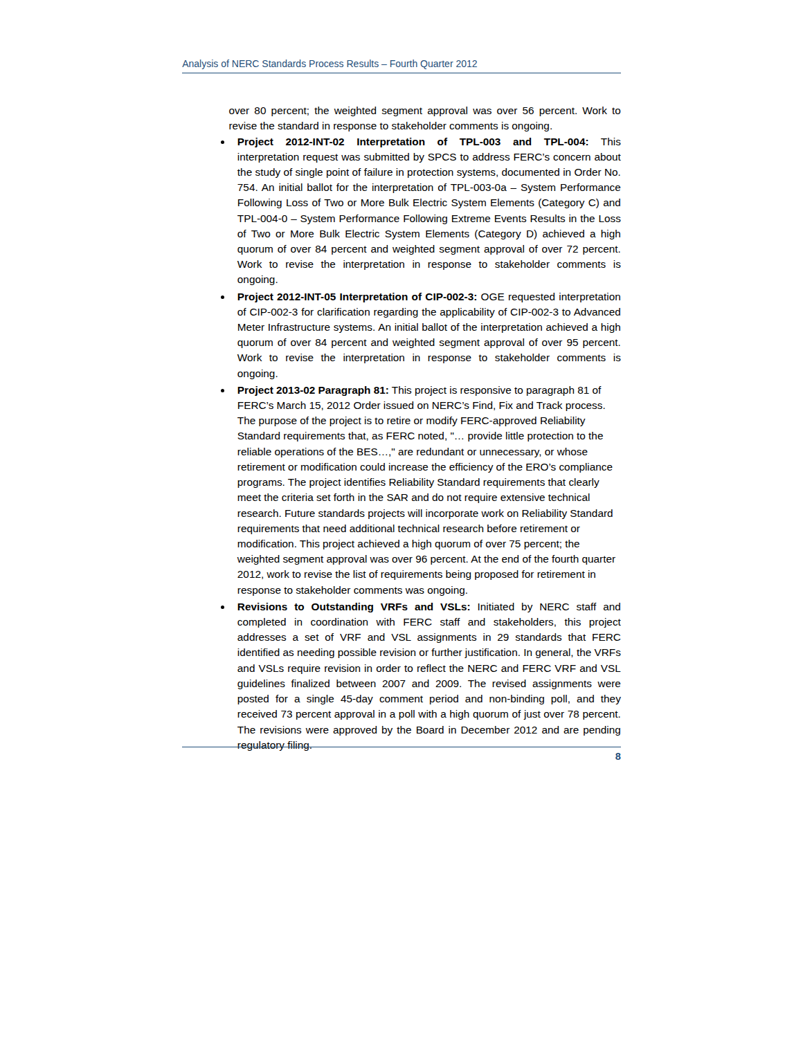Analysis of NERC Standards Process Results – Fourth Quarter 2012
over 80 percent; the weighted segment approval was over 56 percent. Work to revise the standard in response to stakeholder comments is ongoing.
Project 2012-INT-02 Interpretation of TPL-003 and TPL-004: This interpretation request was submitted by SPCS to address FERC’s concern about the study of single point of failure in protection systems, documented in Order No. 754. An initial ballot for the interpretation of TPL-003-0a – System Performance Following Loss of Two or More Bulk Electric System Elements (Category C) and TPL-004-0 – System Performance Following Extreme Events Results in the Loss of Two or More Bulk Electric System Elements (Category D) achieved a high quorum of over 84 percent and weighted segment approval of over 72 percent. Work to revise the interpretation in response to stakeholder comments is ongoing.
Project 2012-INT-05 Interpretation of CIP-002-3: OGE requested interpretation of CIP-002-3 for clarification regarding the applicability of CIP-002-3 to Advanced Meter Infrastructure systems. An initial ballot of the interpretation achieved a high quorum of over 84 percent and weighted segment approval of over 95 percent. Work to revise the interpretation in response to stakeholder comments is ongoing.
Project 2013-02 Paragraph 81: This project is responsive to paragraph 81 of FERC’s March 15, 2012 Order issued on NERC’s Find, Fix and Track process. The purpose of the project is to retire or modify FERC-approved Reliability Standard requirements that, as FERC noted, "… provide little protection to the reliable operations of the BES…," are redundant or unnecessary, or whose retirement or modification could increase the efficiency of the ERO’s compliance programs. The project identifies Reliability Standard requirements that clearly meet the criteria set forth in the SAR and do not require extensive technical research. Future standards projects will incorporate work on Reliability Standard requirements that need additional technical research before retirement or modification. This project achieved a high quorum of over 75 percent; the weighted segment approval was over 96 percent. At the end of the fourth quarter 2012, work to revise the list of requirements being proposed for retirement in response to stakeholder comments was ongoing.
Revisions to Outstanding VRFs and VSLs: Initiated by NERC staff and completed in coordination with FERC staff and stakeholders, this project addresses a set of VRF and VSL assignments in 29 standards that FERC identified as needing possible revision or further justification. In general, the VRFs and VSLs require revision in order to reflect the NERC and FERC VRF and VSL guidelines finalized between 2007 and 2009. The revised assignments were posted for a single 45-day comment period and non-binding poll, and they received 73 percent approval in a poll with a high quorum of just over 78 percent. The revisions were approved by the Board in December 2012 and are pending regulatory filing.
8